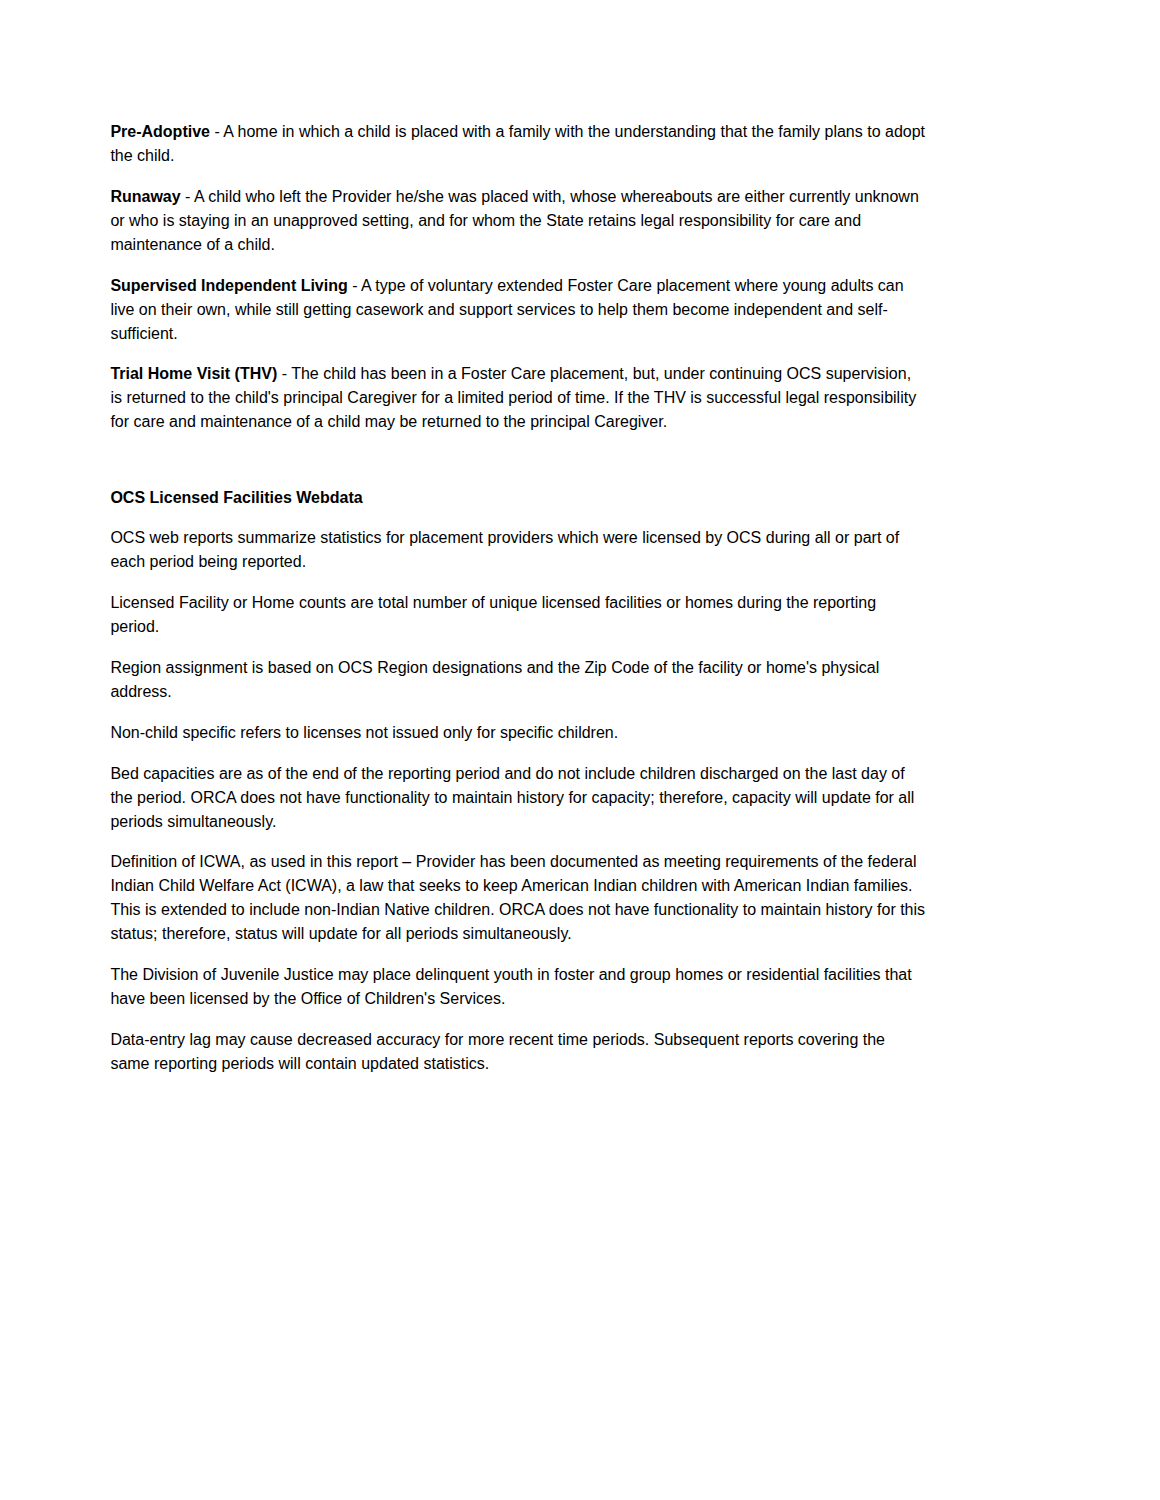Pre-Adoptive - A home in which a child is placed with a family with the understanding that the family plans to adopt the child.
Runaway - A child who left the Provider he/she was placed with, whose whereabouts are either currently unknown or who is staying in an unapproved setting, and for whom the State retains legal responsibility for care and maintenance of a child.
Supervised Independent Living - A type of voluntary extended Foster Care placement where young adults can live on their own, while still getting casework and support services to help them become independent and self-sufficient.
Trial Home Visit (THV) - The child has been in a Foster Care placement, but, under continuing OCS supervision, is returned to the child's principal Caregiver for a limited period of time. If the THV is successful legal responsibility for care and maintenance of a child may be returned to the principal Caregiver.
OCS Licensed Facilities Webdata
OCS web reports summarize statistics for placement providers which were licensed by OCS during all or part of each period being reported.
Licensed Facility or Home counts are total number of unique licensed facilities or homes during the reporting period.
Region assignment is based on OCS Region designations and the Zip Code of the facility or home's physical address.
Non-child specific refers to licenses not issued only for specific children.
Bed capacities are as of the end of the reporting period and do not include children discharged on the last day of the period. ORCA does not have functionality to maintain history for capacity; therefore, capacity will update for all periods simultaneously.
Definition of ICWA, as used in this report – Provider has been documented as meeting requirements of the federal Indian Child Welfare Act (ICWA), a law that seeks to keep American Indian children with American Indian families. This is extended to include non-Indian Native children. ORCA does not have functionality to maintain history for this status; therefore, status will update for all periods simultaneously.
The Division of Juvenile Justice may place delinquent youth in foster and group homes or residential facilities that have been licensed by the Office of Children's Services.
Data-entry lag may cause decreased accuracy for more recent time periods. Subsequent reports covering the same reporting periods will contain updated statistics.